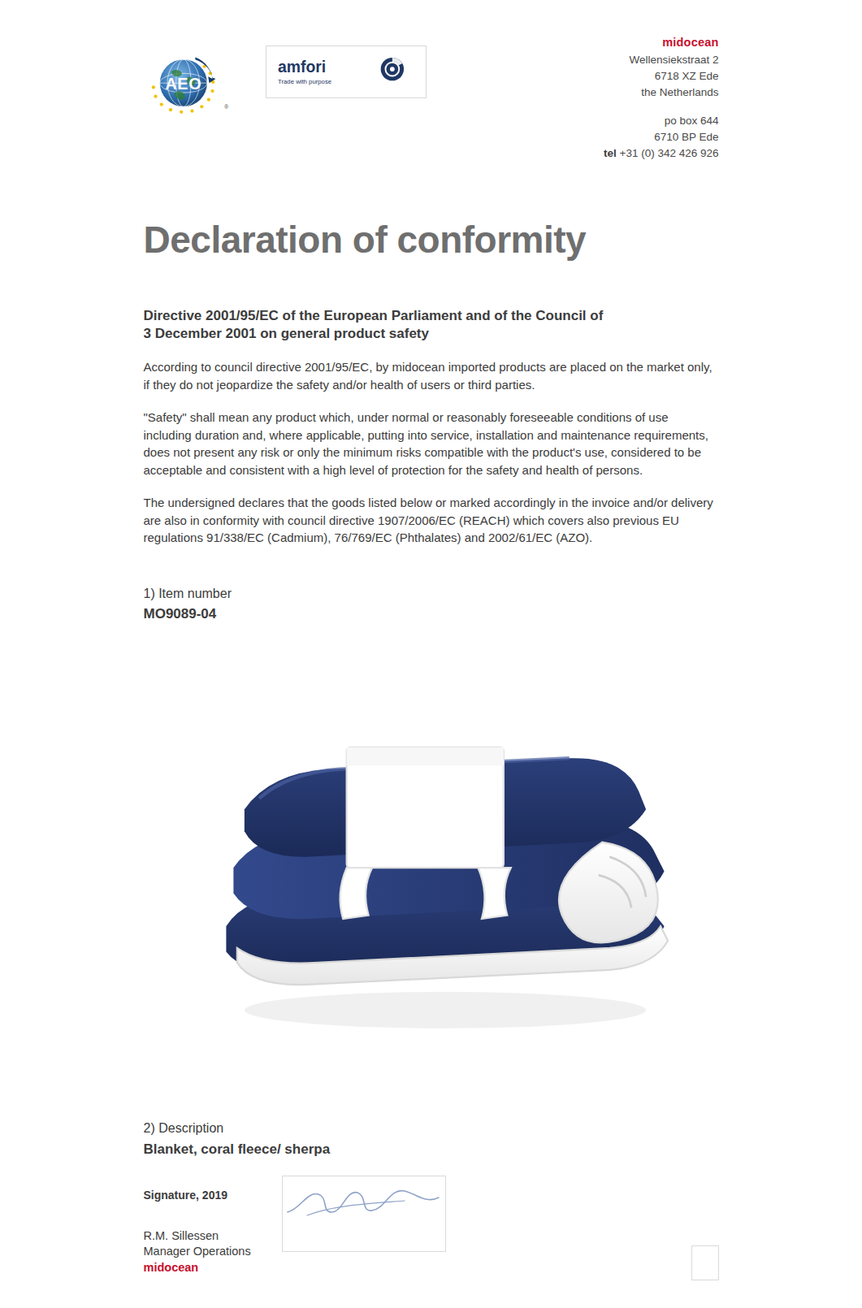AEO ®
amfori Trade with purpose
midocean
Wellensiekstraat 2
6718 XZ Ede
the Netherlands
po box 644
6710 BP Ede
tel +31 (0) 342 426 926
Declaration of conformity
Directive 2001/95/EC of the European Parliament and of the Council of
3 December 2001 on general product safety
According to council directive 2001/95/EC, by midocean imported products are placed on the market only, if they do not jeopardize the safety and/or health of users or third parties.
"Safety" shall mean any product which, under normal or reasonably foreseeable conditions of use including duration and, where applicable, putting into service, installation and maintenance requirements, does not present any risk or only the minimum risks compatible with the product's use, considered to be acceptable and consistent with a high level of protection for the safety and health of persons.
The undersigned declares that the goods listed below or marked accordingly in the invoice and/or delivery are also in conformity with council directive 1907/2006/EC (REACH) which covers also previous EU regulations 91/338/EC (Cadmium), 76/769/EC (Phthalates) and 2002/61/EC (AZO).
1) Item number
MO9089-04
2) Description
Blanket, coral fleece/ sherpa
Signature, 2019
R.M. Sillessen
Manager Operations
midocean
mid ocean